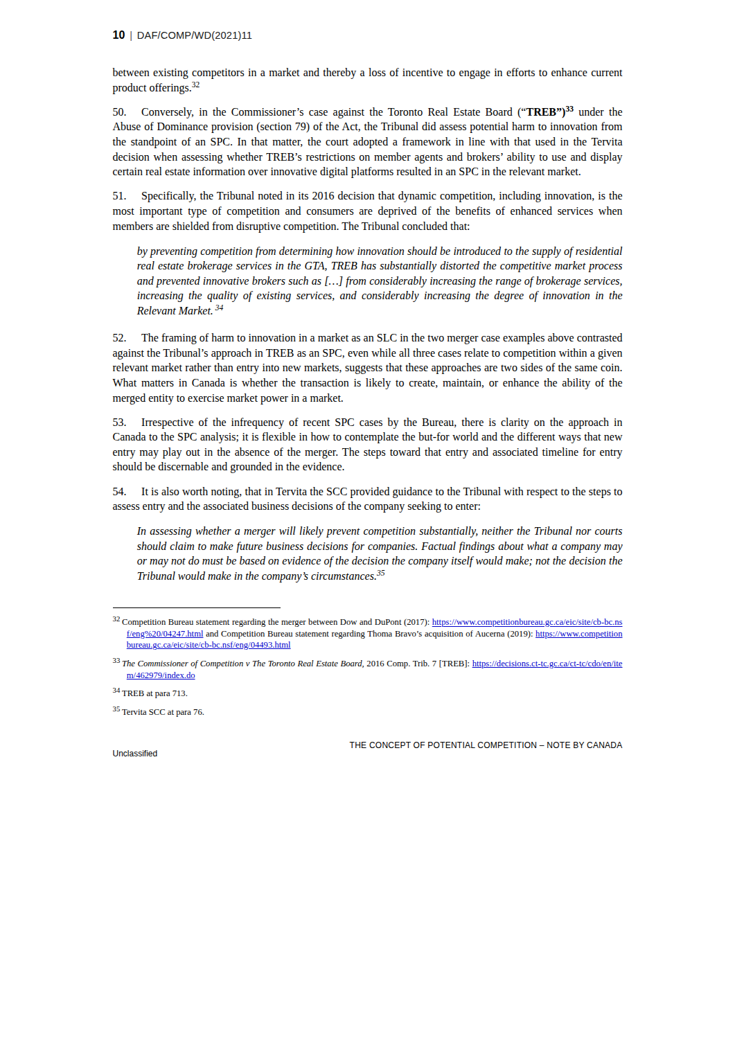10|DAF/COMP/WD(2021)11
between existing competitors in a market and thereby a loss of incentive to engage in efforts to enhance current product offerings.32
50. Conversely, in the Commissioner’s case against the Toronto Real Estate Board (“TREB”)33 under the Abuse of Dominance provision (section 79) of the Act, the Tribunal did assess potential harm to innovation from the standpoint of an SPC. In that matter, the court adopted a framework in line with that used in the Tervita decision when assessing whether TREB’s restrictions on member agents and brokers’ ability to use and display certain real estate information over innovative digital platforms resulted in an SPC in the relevant market.
51. Specifically, the Tribunal noted in its 2016 decision that dynamic competition, including innovation, is the most important type of competition and consumers are deprived of the benefits of enhanced services when members are shielded from disruptive competition. The Tribunal concluded that:
by preventing competition from determining how innovation should be introduced to the supply of residential real estate brokerage services in the GTA, TREB has substantially distorted the competitive market process and prevented innovative brokers such as […] from considerably increasing the range of brokerage services, increasing the quality of existing services, and considerably increasing the degree of innovation in the Relevant Market. 34
52. The framing of harm to innovation in a market as an SLC in the two merger case examples above contrasted against the Tribunal’s approach in TREB as an SPC, even while all three cases relate to competition within a given relevant market rather than entry into new markets, suggests that these approaches are two sides of the same coin. What matters in Canada is whether the transaction is likely to create, maintain, or enhance the ability of the merged entity to exercise market power in a market.
53. Irrespective of the infrequency of recent SPC cases by the Bureau, there is clarity on the approach in Canada to the SPC analysis; it is flexible in how to contemplate the but-for world and the different ways that new entry may play out in the absence of the merger. The steps toward that entry and associated timeline for entry should be discernable and grounded in the evidence.
54. It is also worth noting, that in Tervita the SCC provided guidance to the Tribunal with respect to the steps to assess entry and the associated business decisions of the company seeking to enter:
In assessing whether a merger will likely prevent competition substantially, neither the Tribunal nor courts should claim to make future business decisions for companies. Factual findings about what a company may or may not do must be based on evidence of the decision the company itself would make; not the decision the Tribunal would make in the company’s circumstances.35
32 Competition Bureau statement regarding the merger between Dow and DuPont (2017): https://www.competitionbureau.gc.ca/eic/site/cb-bc.nsf/eng%20/04247.html and Competition Bureau statement regarding Thoma Bravo’s acquisition of Aucerna (2019): https://www.competitionbureau.gc.ca/eic/site/cb-bc.nsf/eng/04493.html
33 The Commissioner of Competition v The Toronto Real Estate Board, 2016 Comp. Trib. 7 [TREB]: https://decisions.ct-tc.gc.ca/ct-tc/cdo/en/item/462979/index.do
34 TREB at para 713.
35 Tervita SCC at para 76.
Unclassified
THE CONCEPT OF POTENTIAL COMPETITION – NOTE BY CANADA